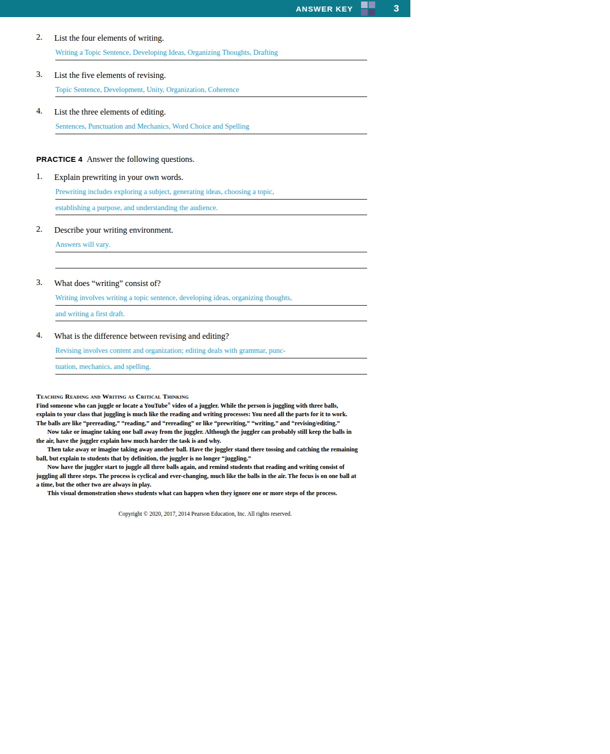ANSWER KEY
3
2.
List the four elements of writing.
Writing a Topic Sentence, Developing Ideas, Organizing Thoughts, Drafting
3.
List the five elements of revising.
Topic Sentence, Development, Unity, Organization, Coherence
4.
List the three elements of editing.
Sentences, Punctuation and Mechanics, Word Choice and Spelling
PRACTICE 4 Answer the following questions.
1.
Explain prewriting in your own words.
Prewriting includes exploring a subject, generating ideas, choosing a topic,
establishing a purpose, and understanding the audience.
2.
Describe your writing environment.
Answers will vary.
3.
What does “writing” consist of?
Writing involves writing a topic sentence, developing ideas, organizing thoughts,
and writing a first draft.
4.
What is the difference between revising and editing?
Revising involves content and organization; editing deals with grammar, punc-
tuation, mechanics, and spelling.
Teaching Reading and Writing as Critical Thinking
Find someone who can juggle or locate a YouTube® video of a juggler. While the person is juggling with three balls, explain to your class that juggling is much like the reading and writing processes: You need all the parts for it to work. The balls are like “prereading,” “reading,” and “rereading” or like “prewriting,” “writing,” and “revising/editing.”
Now take or imagine taking one ball away from the juggler. Although the juggler can probably still keep the balls in the air, have the juggler explain how much harder the task is and why.
Then take away or imagine taking away another ball. Have the juggler stand there tossing and catching the remaining ball, but explain to students that by definition, the juggler is no longer “juggling.”
Now have the juggler start to juggle all three balls again, and remind students that reading and writing consist of juggling all three steps. The process is cyclical and ever-changing, much like the balls in the air. The focus is on one ball at a time, but the other two are always in play.
This visual demonstration shows students what can happen when they ignore one or more steps of the process.
Copyright © 2020, 2017, 2014 Pearson Education, Inc. All rights reserved.